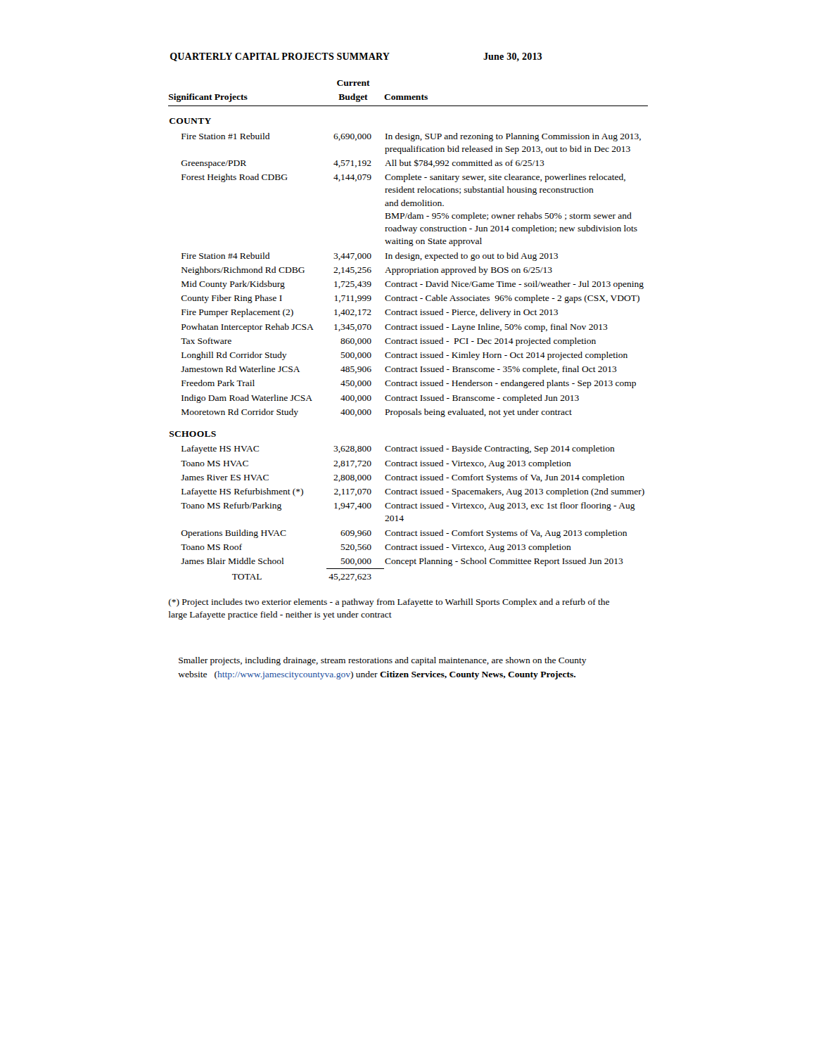QUARTERLY CAPITAL PROJECTS SUMMARY June 30, 2013
| | Current | |
| --- | --- | --- |
| Significant Projects | Budget | Comments |
| COUNTY |
| Fire Station #1 Rebuild | 6,690,000 | In design, SUP and rezoning to Planning Commission in Aug 2013, prequalification bid released in Sep 2013, out to bid in Dec 2013 |
| Greenspace/PDR | 4,571,192 | All but $784,992 committed as of 6/25/13 |
| Forest Heights Road CDBG | 4,144,079 | Complete - sanitary sewer, site clearance, powerlines relocated, resident relocations; substantial housing reconstruction and demolition. BMP/dam - 95% complete; owner rehabs 50% ; storm sewer and roadway construction - Jun 2014 completion; new subdivision lots waiting on State approval |
| Fire Station #4 Rebuild | 3,447,000 | In design, expected to go out to bid Aug 2013 |
| Neighbors/Richmond Rd CDBG | 2,145,256 | Appropriation approved by BOS on 6/25/13 |
| Mid County Park/Kidsburg | 1,725,439 | Contract - David Nice/Game Time - soil/weather - Jul 2013 opening |
| County Fiber Ring Phase I | 1,711,999 | Contract - Cable Associates 96% complete - 2 gaps (CSX, VDOT) |
| Fire Pumper Replacement (2) | 1,402,172 | Contract issued - Pierce, delivery in Oct 2013 |
| Powhatan Interceptor Rehab JCSA | 1,345,070 | Contract issued - Layne Inline, 50% comp, final Nov 2013 |
| Tax Software | 860,000 | Contract issued - PCI - Dec 2014 projected completion |
| Longhill Rd Corridor Study | 500,000 | Contract issued - Kimley Horn - Oct 2014 projected completion |
| Jamestown Rd Waterline JCSA | 485,906 | Contract Issued - Branscome - 35% complete, final Oct 2013 |
| Freedom Park Trail | 450,000 | Contract issued - Henderson - endangered plants - Sep 2013 comp |
| Indigo Dam Road Waterline JCSA | 400,000 | Contract Issued - Branscome - completed Jun 2013 |
| Mooretown Rd Corridor Study | 400,000 | Proposals being evaluated, not yet under contract |
| SCHOOLS |
| Lafayette HS HVAC | 3,628,800 | Contract issued - Bayside Contracting, Sep 2014 completion |
| Toano MS HVAC | 2,817,720 | Contract issued - Virtexco, Aug 2013 completion |
| James River ES HVAC | 2,808,000 | Contract issued - Comfort Systems of Va, Jun 2014 completion |
| Lafayette HS Refurbishment (*) | 2,117,070 | Contract issued - Spacemakers, Aug 2013 completion (2nd summer) |
| Toano MS Refurb/Parking | 1,947,400 | Contract issued - Virtexco, Aug 2013, exc 1st floor flooring - Aug 2014 |
| Operations Building HVAC | 609,960 | Contract issued - Comfort Systems of Va, Aug 2013 completion |
| Toano MS Roof | 520,560 | Contract issued - Virtexco, Aug 2013 completion |
| James Blair Middle School | 500,000 | Concept Planning - School Committee Report Issued Jun 2013 |
| TOTAL | 45,227,623 | |
(*) Project includes two exterior elements - a pathway from Lafayette to Warhill Sports Complex and a refurb of the
large Lafayette practice field - neither is yet under contract
Smaller projects, including drainage, stream restorations and capital maintenance, are shown on the County
website (http://www.jamescitycountyva.gov) under Citizen Services, County News, County Projects.